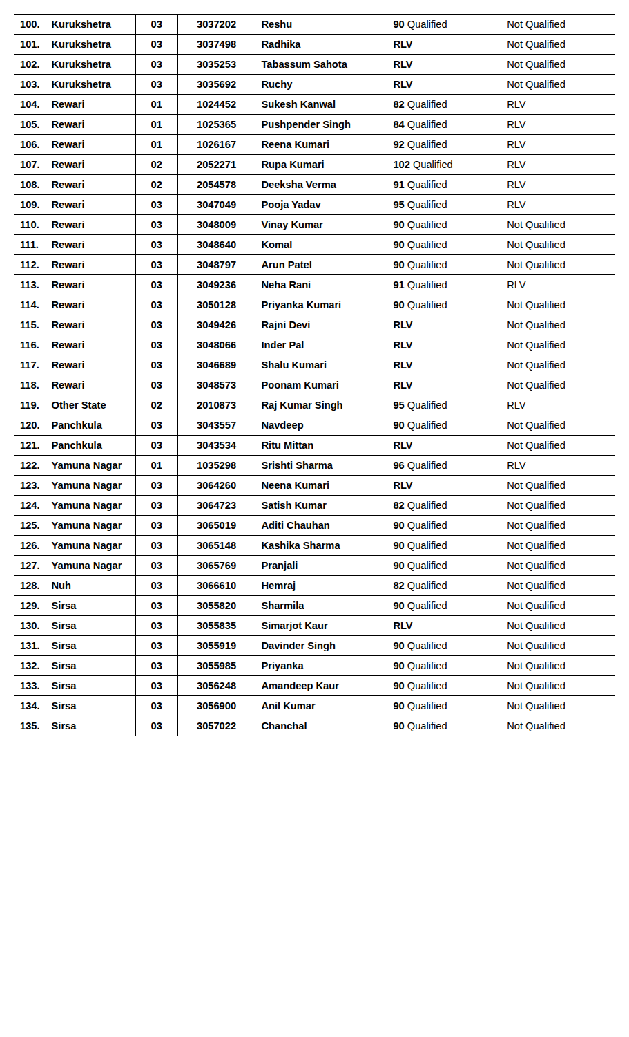| 100. | Kurukshetra | 03 | 3037202 | Reshu | 90 Qualified | Not Qualified |
| 101. | Kurukshetra | 03 | 3037498 | Radhika | RLV | Not Qualified |
| 102. | Kurukshetra | 03 | 3035253 | Tabassum Sahota | RLV | Not Qualified |
| 103. | Kurukshetra | 03 | 3035692 | Ruchy | RLV | Not Qualified |
| 104. | Rewari | 01 | 1024452 | Sukesh Kanwal | 82 Qualified | RLV |
| 105. | Rewari | 01 | 1025365 | Pushpender Singh | 84 Qualified | RLV |
| 106. | Rewari | 01 | 1026167 | Reena Kumari | 92 Qualified | RLV |
| 107. | Rewari | 02 | 2052271 | Rupa Kumari | 102 Qualified | RLV |
| 108. | Rewari | 02 | 2054578 | Deeksha Verma | 91 Qualified | RLV |
| 109. | Rewari | 03 | 3047049 | Pooja Yadav | 95 Qualified | RLV |
| 110. | Rewari | 03 | 3048009 | Vinay Kumar | 90 Qualified | Not Qualified |
| 111. | Rewari | 03 | 3048640 | Komal | 90 Qualified | Not Qualified |
| 112. | Rewari | 03 | 3048797 | Arun Patel | 90 Qualified | Not Qualified |
| 113. | Rewari | 03 | 3049236 | Neha Rani | 91 Qualified | RLV |
| 114. | Rewari | 03 | 3050128 | Priyanka Kumari | 90 Qualified | Not Qualified |
| 115. | Rewari | 03 | 3049426 | Rajni Devi | RLV | Not Qualified |
| 116. | Rewari | 03 | 3048066 | Inder Pal | RLV | Not Qualified |
| 117. | Rewari | 03 | 3046689 | Shalu Kumari | RLV | Not Qualified |
| 118. | Rewari | 03 | 3048573 | Poonam Kumari | RLV | Not Qualified |
| 119. | Other State | 02 | 2010873 | Raj Kumar Singh | 95 Qualified | RLV |
| 120. | Panchkula | 03 | 3043557 | Navdeep | 90 Qualified | Not Qualified |
| 121. | Panchkula | 03 | 3043534 | Ritu Mittan | RLV | Not Qualified |
| 122. | Yamuna Nagar | 01 | 1035298 | Srishti Sharma | 96 Qualified | RLV |
| 123. | Yamuna Nagar | 03 | 3064260 | Neena Kumari | RLV | Not Qualified |
| 124. | Yamuna Nagar | 03 | 3064723 | Satish Kumar | 82 Qualified | Not Qualified |
| 125. | Yamuna Nagar | 03 | 3065019 | Aditi Chauhan | 90 Qualified | Not Qualified |
| 126. | Yamuna Nagar | 03 | 3065148 | Kashika Sharma | 90 Qualified | Not Qualified |
| 127. | Yamuna Nagar | 03 | 3065769 | Pranjali | 90 Qualified | Not Qualified |
| 128. | Nuh | 03 | 3066610 | Hemraj | 82 Qualified | Not Qualified |
| 129. | Sirsa | 03 | 3055820 | Sharmila | 90 Qualified | Not Qualified |
| 130. | Sirsa | 03 | 3055835 | Simarjot Kaur | RLV | Not Qualified |
| 131. | Sirsa | 03 | 3055919 | Davinder Singh | 90 Qualified | Not Qualified |
| 132. | Sirsa | 03 | 3055985 | Priyanka | 90 Qualified | Not Qualified |
| 133. | Sirsa | 03 | 3056248 | Amandeep Kaur | 90 Qualified | Not Qualified |
| 134. | Sirsa | 03 | 3056900 | Anil Kumar | 90 Qualified | Not Qualified |
| 135. | Sirsa | 03 | 3057022 | Chanchal | 90 Qualified | Not Qualified |